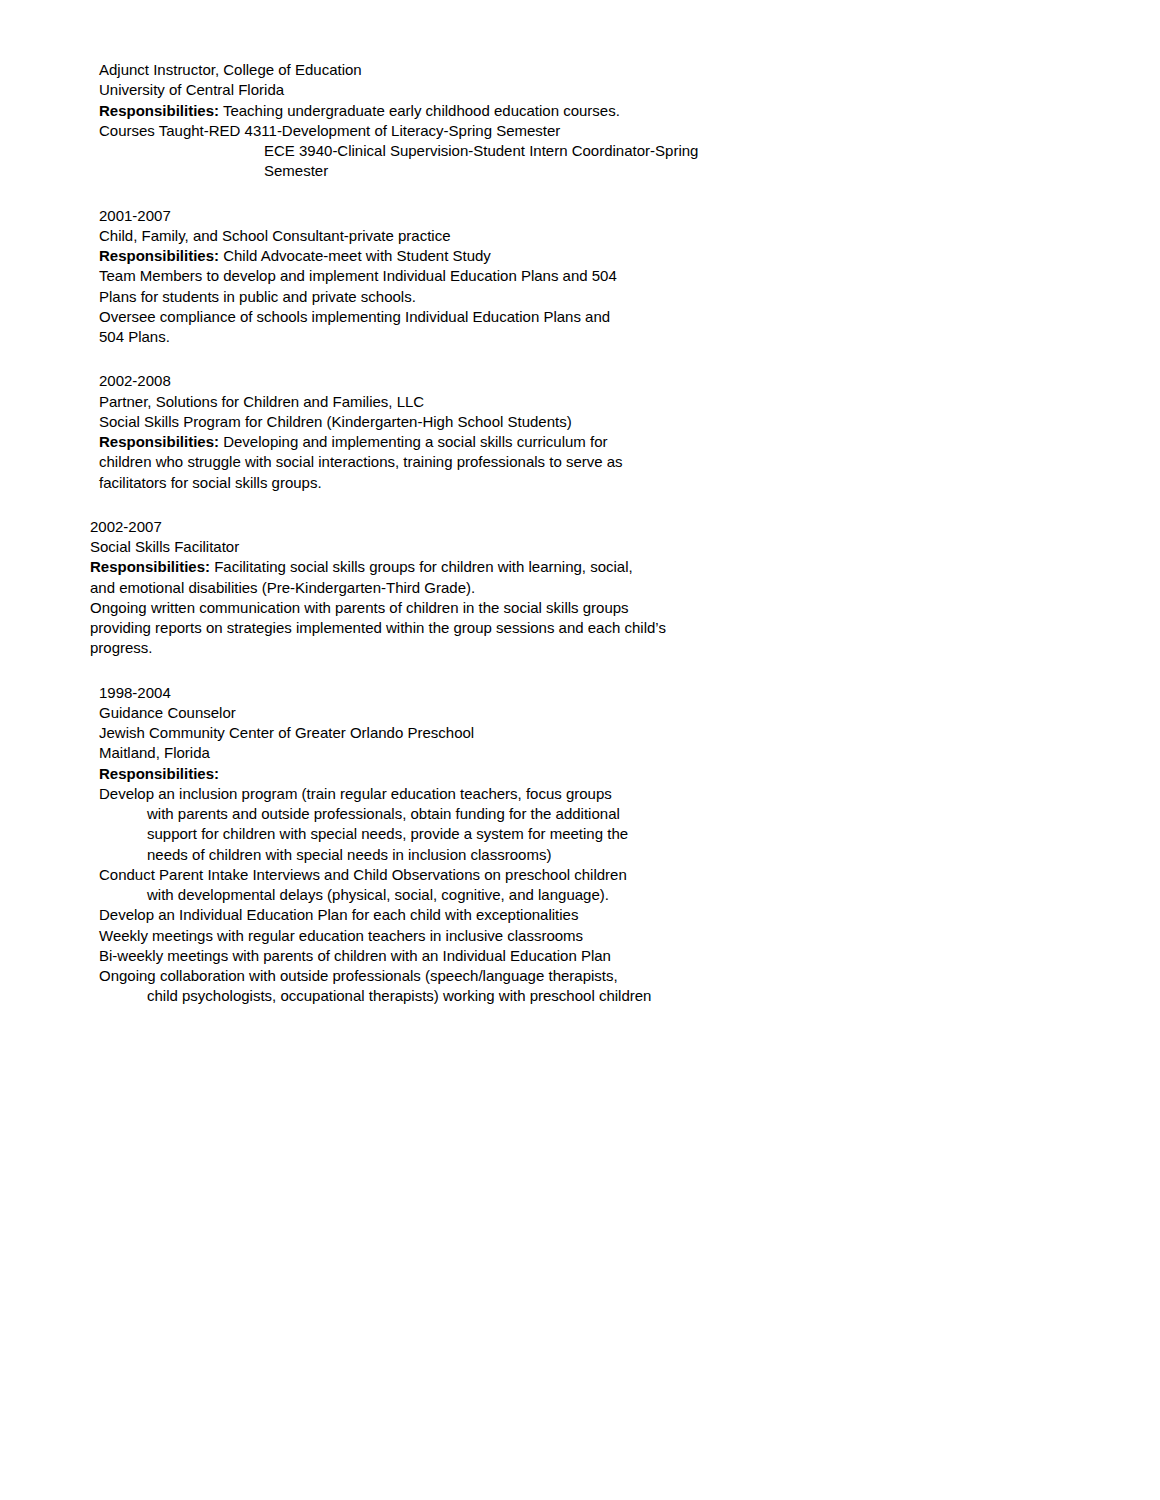Adjunct Instructor, College of Education
University of Central Florida
Responsibilities: Teaching undergraduate early childhood education courses.
Courses Taught-RED 4311-Development of Literacy-Spring Semester
ECE 3940-Clinical Supervision-Student Intern Coordinator-Spring
Semester
2001-2007
Child, Family, and School Consultant-private practice
Responsibilities: Child Advocate-meet with Student Study
Team Members to develop and implement Individual Education Plans and 504
Plans for students in public and private schools.
Oversee compliance of schools implementing Individual Education Plans and
504 Plans.
2002-2008
Partner, Solutions for Children and Families, LLC
Social Skills Program for Children (Kindergarten-High School Students)
Responsibilities: Developing and implementing a social skills curriculum for
children who struggle with social interactions, training professionals to serve as
facilitators for social skills groups.
2002-2007
Social Skills Facilitator
Responsibilities: Facilitating social skills groups for children with learning, social,
and emotional disabilities (Pre-Kindergarten-Third Grade).
Ongoing written communication with parents of children in the social skills groups
providing reports on strategies implemented within the group sessions and each child’s
progress.
1998-2004
Guidance Counselor
Jewish Community Center of Greater Orlando Preschool
Maitland, Florida
Responsibilities:
Develop an inclusion program (train regular education teachers, focus groups
with parents and outside professionals, obtain funding for the additional
support for children with special needs, provide a system for meeting the
needs of children with special needs in inclusion classrooms)
Conduct Parent Intake Interviews and Child Observations on preschool children
with developmental delays (physical, social, cognitive, and language).
Develop an Individual Education Plan for each child with exceptionalities
Weekly meetings with regular education teachers in inclusive classrooms
Bi-weekly meetings with parents of children with an Individual Education Plan
Ongoing collaboration with outside professionals (speech/language therapists,
child psychologists, occupational therapists) working with preschool children